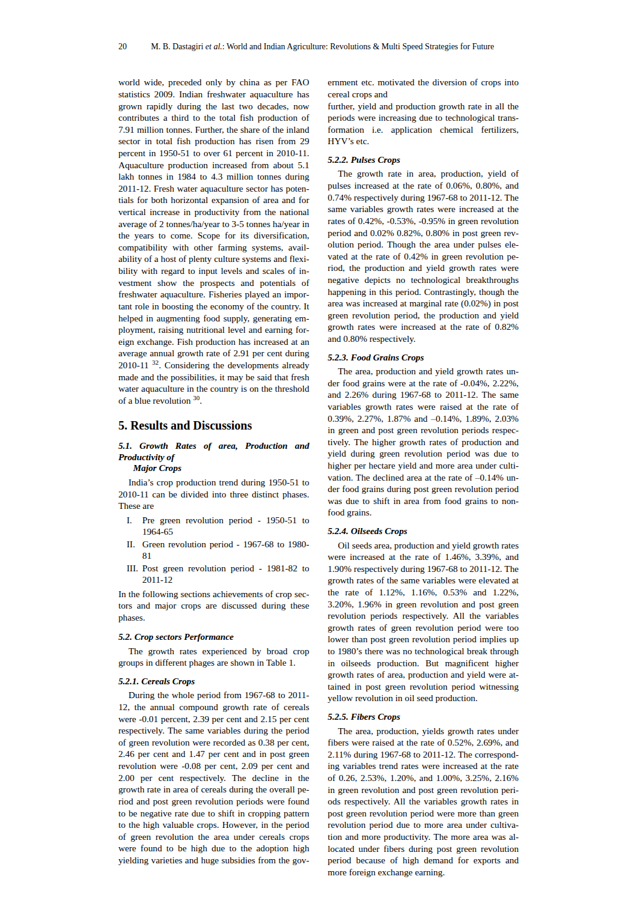20 M. B. Dastagiri et al.: World and Indian Agriculture: Revolutions & Multi Speed Strategies for Future
world wide, preceded only by china as per FAO statistics 2009. Indian freshwater aquaculture has grown rapidly during the last two decades, now contributes a third to the total fish production of 7.91 million tonnes. Further, the share of the inland sector in total fish production has risen from 29 percent in 1950-51 to over 61 percent in 2010-11. Aquaculture production increased from about 5.1 lakh tonnes in 1984 to 4.3 million tonnes during 2011-12. Fresh water aquaculture sector has potentials for both horizontal expansion of area and for vertical increase in productivity from the national average of 2 tonnes/ha/year to 3-5 tonnes ha/year in the years to come. Scope for its diversification, compatibility with other farming systems, availability of a host of plenty culture systems and flexibility with regard to input levels and scales of investment show the prospects and potentials of freshwater aquaculture. Fisheries played an important role in boosting the economy of the country. It helped in augmenting food supply, generating employment, raising nutritional level and earning foreign exchange. Fish production has increased at an average annual growth rate of 2.91 per cent during 2010-11 32. Considering the developments already made and the possibilities, it may be said that fresh water aquaculture in the country is on the threshold of a blue revolution 30.
5. Results and Discussions
5.1. Growth Rates of area, Production and Productivity of Major Crops
India’s crop production trend during 1950-51 to 2010-11 can be divided into three distinct phases. These are
I. Pre green revolution period - 1950-51 to 1964-65
II. Green revolution period - 1967-68 to 1980-81
III. Post green revolution period - 1981-82 to 2011-12
In the following sections achievements of crop sectors and major crops are discussed during these phases.
5.2. Crop sectors Performance
The growth rates experienced by broad crop groups in different phages are shown in Table 1.
5.2.1. Cereals Crops
During the whole period from 1967-68 to 2011-12, the annual compound growth rate of cereals were -0.01 percent, 2.39 per cent and 2.15 per cent respectively. The same variables during the period of green revolution were recorded as 0.38 per cent, 2.46 per cent and 1.47 per cent and in post green revolution were -0.08 per cent, 2.09 per cent and 2.00 per cent respectively. The decline in the growth rate in area of cereals during the overall period and post green revolution periods were found to be negative rate due to shift in cropping pattern to the high valuable crops. However, in the period of green revolution the area under cereals crops were found to be high due to the adoption high yielding varieties and huge subsidies from the government etc. motivated the diversion of crops into cereal crops and
further, yield and production growth rate in all the periods were increasing due to technological transformation i.e. application chemical fertilizers, HYV’s etc.
5.2.2. Pulses Crops
The growth rate in area, production, yield of pulses increased at the rate of 0.06%, 0.80%, and 0.74% respectively during 1967-68 to 2011-12. The same variables growth rates were increased at the rates of 0.42%, -0.53%, -0.95% in green revolution period and 0.02% 0.82%, 0.80% in post green revolution period. Though the area under pulses elevated at the rate of 0.42% in green revolution period, the production and yield growth rates were negative depicts no technological breakthroughs happening in this period. Contrastingly, though the area was increased at marginal rate (0.02%) in post green revolution period, the production and yield growth rates were increased at the rate of 0.82% and 0.80% respectively.
5.2.3. Food Grains Crops
The area, production and yield growth rates under food grains were at the rate of -0.04%, 2.22%, and 2.26% during 1967-68 to 2011-12. The same variables growth rates were raised at the rate of 0.39%, 2.27%, 1.87% and –0.14%, 1.89%, 2.03% in green and post green revolution periods respectively. The higher growth rates of production and yield during green revolution period was due to higher per hectare yield and more area under cultivation. The declined area at the rate of –0.14% under food grains during post green revolution period was due to shift in area from food grains to non-food grains.
5.2.4. Oilseeds Crops
Oil seeds area, production and yield growth rates were increased at the rate of 1.46%, 3.39%, and 1.90% respectively during 1967-68 to 2011-12. The growth rates of the same variables were elevated at the rate of 1.12%, 1.16%, 0.53% and 1.22%, 3.20%, 1.96% in green revolution and post green revolution periods respectively. All the variables growth rates of green revolution period were too lower than post green revolution period implies up to 1980’s there was no technological break through in oilseeds production. But magnificent higher growth rates of area, production and yield were attained in post green revolution period witnessing yellow revolution in oil seed production.
5.2.5. Fibers Crops
The area, production, yields growth rates under fibers were raised at the rate of 0.52%, 2.69%, and 2.11% during 1967-68 to 2011-12. The corresponding variables trend rates were increased at the rate of 0.26, 2.53%, 1.20%, and 1.00%, 3.25%, 2.16% in green revolution and post green revolution periods respectively. All the variables growth rates in post green revolution period were more than green revolution period due to more area under cultivation and more productivity. The more area was allocated under fibers during post green revolution period because of high demand for exports and more foreign exchange earning.